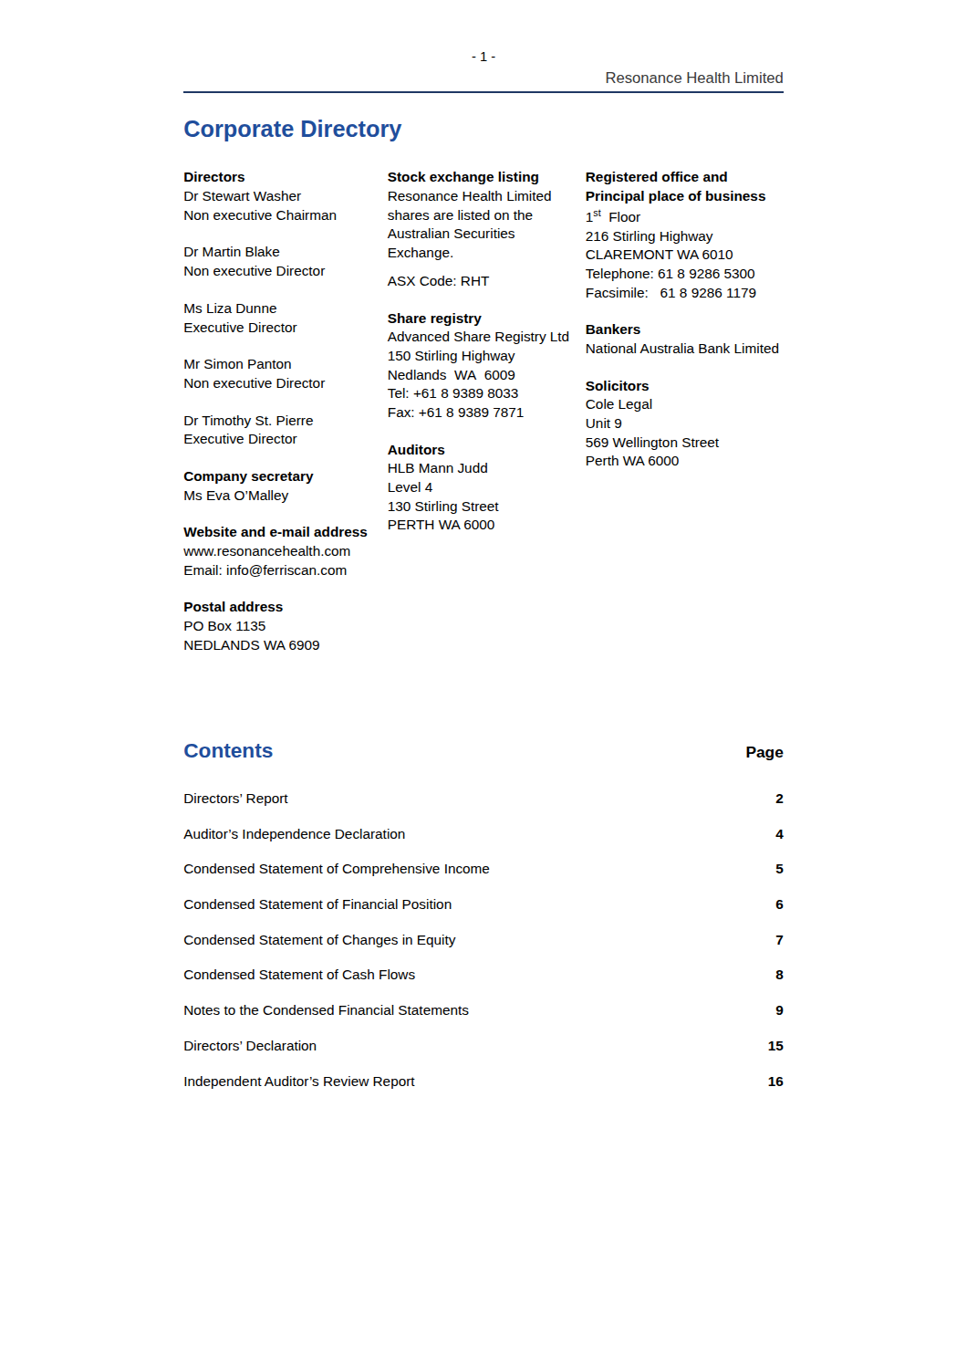- 1 -
Resonance Health Limited
Corporate Directory
Directors
Dr Stewart Washer
Non executive Chairman
Dr Martin Blake
Non executive Director
Ms Liza Dunne
Executive Director
Mr Simon Panton
Non executive Director
Dr Timothy St. Pierre
Executive Director
Company secretary
Ms Eva O’Malley
Website and e-mail address
www.resonancehealth.com
Email: info@ferriscan.com
Postal address
PO Box 1135
NEDLANDS WA 6909
Stock exchange listing
Resonance Health Limited shares are listed on the Australian Securities Exchange.
ASX Code: RHT
Share registry
Advanced Share Registry Ltd
150 Stirling Highway
Nedlands WA 6009
Tel: +61 8 9389 8033
Fax: +61 8 9389 7871
Auditors
HLB Mann Judd
Level 4
130 Stirling Street
PERTH WA 6000
Registered office and
Principal place of business
1st Floor
216 Stirling Highway
CLAREMONT WA 6010
Telephone: 61 8 9286 5300
Facsimile: 61 8 9286 1179
Bankers
National Australia Bank Limited
Solicitors
Cole Legal
Unit 9
569 Wellington Street
Perth WA 6000
Contents
Page
| Directors’ Report | 2 |
| Auditor’s Independence Declaration | 4 |
| Condensed Statement of Comprehensive Income | 5 |
| Condensed Statement of Financial Position | 6 |
| Condensed Statement of Changes in Equity | 7 |
| Condensed Statement of Cash Flows | 8 |
| Notes to the Condensed Financial Statements | 9 |
| Directors’ Declaration | 15 |
| Independent Auditor’s Review Report | 16 |